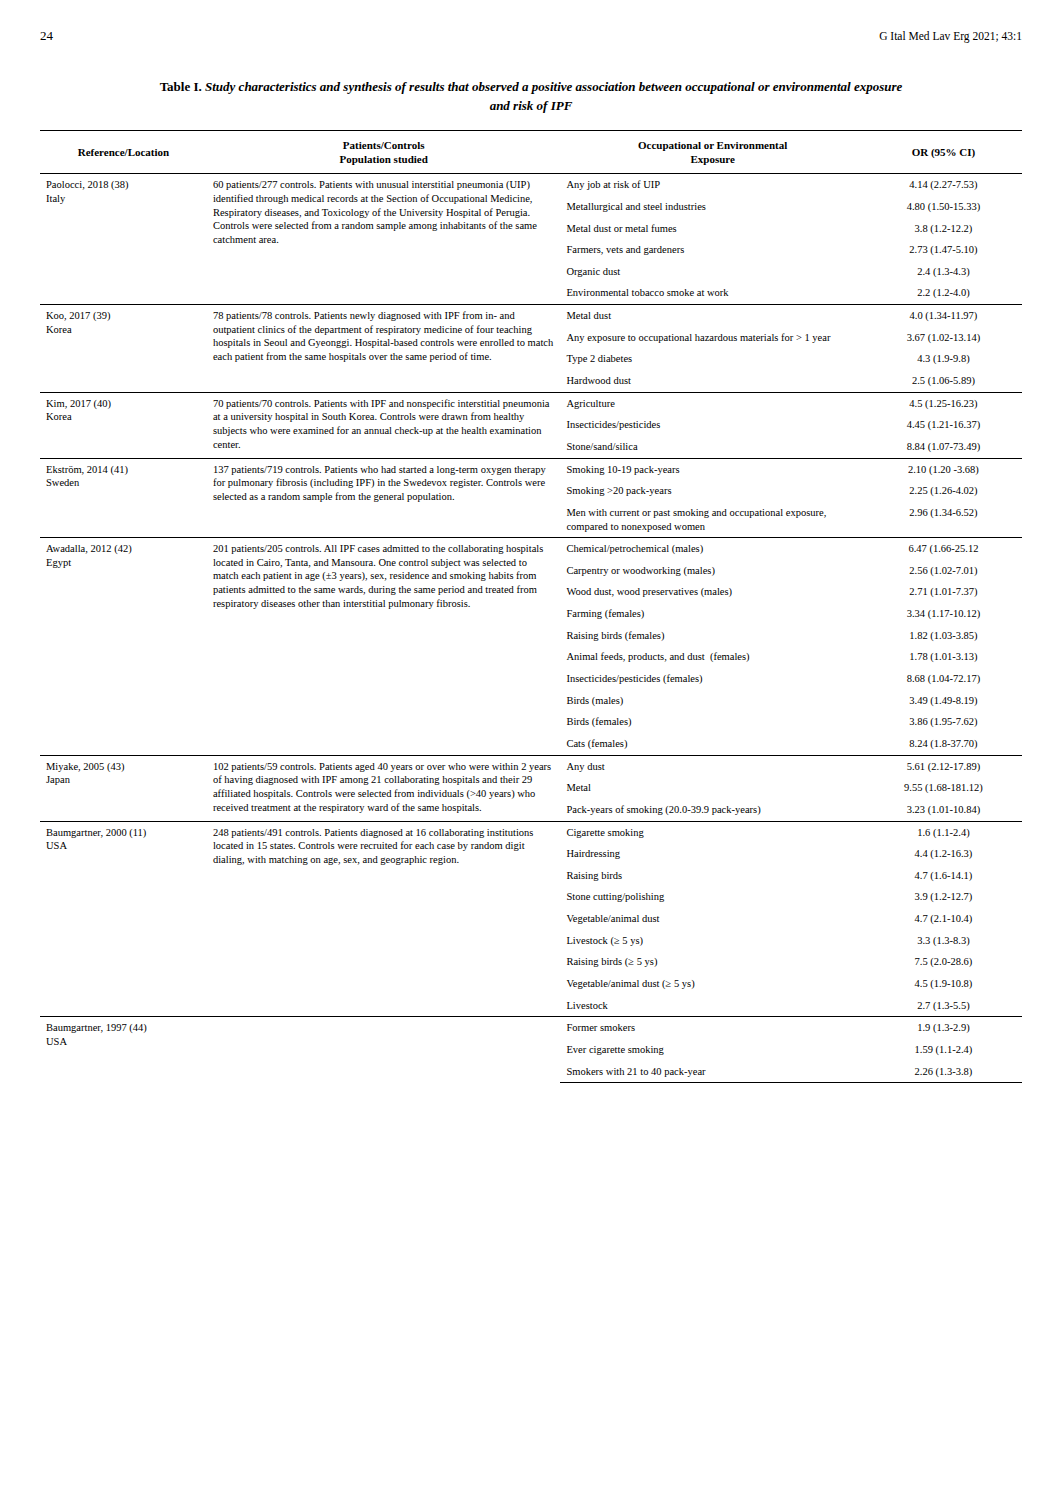24 G Ital Med Lav Erg 2021; 43:1
Table I. Study characteristics and synthesis of results that observed a positive association between occupational or environmental exposure and risk of IPF
| Reference/Location | Patients/Controls Population studied | Occupational or Environmental Exposure | OR (95% CI) |
| --- | --- | --- | --- |
| Paolocci, 2018 (38) Italy | 60 patients/277 controls. Patients with unusual interstitial pneumonia (UIP) identified through medical records at the Section of Occupational Medicine, Respiratory diseases, and Toxicology of the University Hospital of Perugia. Controls were selected from a random sample among inhabitants of the same catchment area. | Any job at risk of UIP | 4.14 (2.27-7.53) |
| Metallurgical and steel industries | 4.80 (1.50-15.33) |
| Metal dust or metal fumes | 3.8 (1.2-12.2) |
| Farmers, vets and gardeners | 2.73 (1.47-5.10) |
| Organic dust | 2.4 (1.3-4.3) |
| Environmental tobacco smoke at work | 2.2 (1.2-4.0) |
| Koo, 2017 (39) Korea | 78 patients/78 controls. Patients newly diagnosed with IPF from in- and outpatient clinics of the department of respiratory medicine of four teaching hospitals in Seoul and Gyeonggi. Hospital-based controls were enrolled to match each patient from the same hospitals over the same period of time. | Metal dust | 4.0 (1.34-11.97) |
| Any exposure to occupational hazardous materials for > 1 year | 3.67 (1.02-13.14) |
| Type 2 diabetes | 4.3 (1.9-9.8) |
| Hardwood dust | 2.5 (1.06-5.89) |
| Kim, 2017 (40) Korea | 70 patients/70 controls. Patients with IPF and nonspecific interstitial pneumonia at a university hospital in South Korea. Controls were drawn from healthy subjects who were examined for an annual check-up at the health examination center. | Agriculture | 4.5 (1.25-16.23) |
| Insecticides/pesticides | 4.45 (1.21-16.37) |
| Stone/sand/silica | 8.84 (1.07-73.49) |
| Ekström, 2014 (41) Sweden | 137 patients/719 controls. Patients who had started a long-term oxygen therapy for pulmonary fibrosis (including IPF) in the Swedevox register. Controls were selected as a random sample from the general population. | Smoking 10-19 pack-years | 2.10 (1.20 -3.68) |
| Smoking >20 pack-years | 2.25 (1.26-4.02) |
| Men with current or past smoking and occupational exposure, compared to nonexposed women | 2.96 (1.34-6.52) |
| Awadalla, 2012 (42) Egypt | 201 patients/205 controls. All IPF cases admitted to the collaborating hospitals located in Cairo, Tanta, and Mansoura. One control subject was selected to match each patient in age (±3 years), sex, residence and smoking habits from patients admitted to the same wards, during the same period and treated from respiratory diseases other than interstitial pulmonary fibrosis. | Chemical/petrochemical (males) | 6.47 (1.66-25.12 |
| Carpentry or woodworking (males) | 2.56 (1.02-7.01) |
| Wood dust, wood preservatives (males) | 2.71 (1.01-7.37) |
| Farming (females) | 3.34 (1.17-10.12) |
| Raising birds (females) | 1.82 (1.03-3.85) |
| Animal feeds, products, and dust (females) | 1.78 (1.01-3.13) |
| Insecticides/pesticides (females) | 8.68 (1.04-72.17) |
| Birds (males) | 3.49 (1.49-8.19) |
| Birds (females) | 3.86 (1.95-7.62) |
| Cats (females) | 8.24 (1.8-37.70) |
| Miyake, 2005 (43) Japan | 102 patients/59 controls. Patients aged 40 years or over who were within 2 years of having diagnosed with IPF among 21 collaborating hospitals and their 29 affiliated hospitals. Controls were selected from individuals (>40 years) who received treatment at the respiratory ward of the same hospitals. | Any dust | 5.61 (2.12-17.89) |
| Metal | 9.55 (1.68-181.12) |
| Pack-years of smoking (20.0-39.9 pack-years) | 3.23 (1.01-10.84) |
| Baumgartner, 2000 (11) USA | 248 patients/491 controls. Patients diagnosed at 16 collaborating institutions located in 15 states. Controls were recruited for each case by random digit dialing, with matching on age, sex, and geographic region. | Cigarette smoking | 1.6 (1.1-2.4) |
| Hairdressing | 4.4 (1.2-16.3) |
| Raising birds | 4.7 (1.6-14.1) |
| Stone cutting/polishing | 3.9 (1.2-12.7) |
| Vegetable/animal dust | 4.7 (2.1-10.4) |
| Livestock (≥ 5 ys) | 3.3 (1.3-8.3) |
| Raising birds (≥ 5 ys) | 7.5 (2.0-28.6) |
| Vegetable/animal dust (≥ 5 ys) | 4.5 (1.9-10.8) |
| Livestock | 2.7 (1.3-5.5) |
| Baumgartner, 1997 (44) USA | | Former smokers | 1.9 (1.3-2.9) |
| Ever cigarette smoking | 1.59 (1.1-2.4) |
| Smokers with 21 to 40 pack-year | 2.26 (1.3-3.8) |